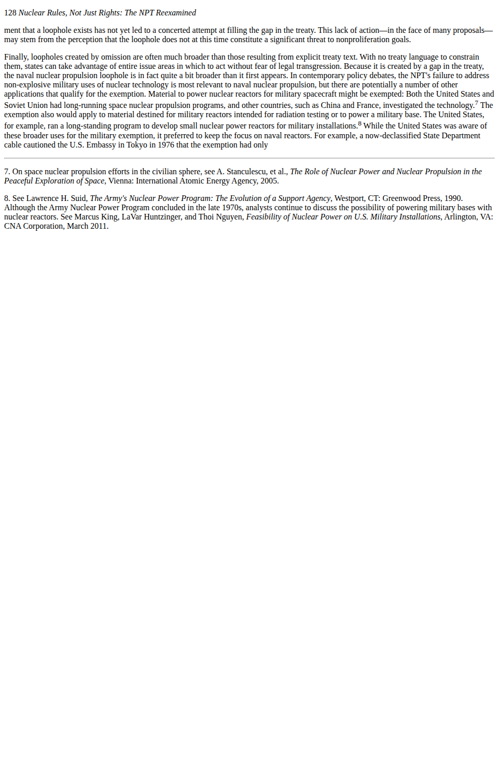128 Nuclear Rules, Not Just Rights: The NPT Reexamined
ment that a loophole exists has not yet led to a concerted attempt at filling the gap in the treaty. This lack of action—in the face of many proposals—may stem from the perception that the loophole does not at this time constitute a significant threat to nonproliferation goals.
Finally, loopholes created by omission are often much broader than those resulting from explicit treaty text. With no treaty language to constrain them, states can take advantage of entire issue areas in which to act without fear of legal transgression. Because it is created by a gap in the treaty, the naval nuclear propulsion loophole is in fact quite a bit broader than it first appears. In contemporary policy debates, the NPT's failure to address non-explosive military uses of nuclear technology is most relevant to naval nuclear propulsion, but there are potentially a number of other applications that qualify for the exemption. Material to power nuclear reactors for military spacecraft might be exempted: Both the United States and Soviet Union had long-running space nuclear propulsion programs, and other countries, such as China and France, investigated the technology.7 The exemption also would apply to material destined for military reactors intended for radiation testing or to power a military base. The United States, for example, ran a long-standing program to develop small nuclear power reactors for military installations.8 While the United States was aware of these broader uses for the military exemption, it preferred to keep the focus on naval reactors. For example, a now-declassified State Department cable cautioned the U.S. Embassy in Tokyo in 1976 that the exemption had only
7. On space nuclear propulsion efforts in the civilian sphere, see A. Stanculescu, et al., The Role of Nuclear Power and Nuclear Propulsion in the Peaceful Exploration of Space, Vienna: International Atomic Energy Agency, 2005.
8. See Lawrence H. Suid, The Army's Nuclear Power Program: The Evolution of a Support Agency, Westport, CT: Greenwood Press, 1990. Although the Army Nuclear Power Program concluded in the late 1970s, analysts continue to discuss the possibility of powering military bases with nuclear reactors. See Marcus King, LaVar Huntzinger, and Thoi Nguyen, Feasibility of Nuclear Power on U.S. Military Installations, Arlington, VA: CNA Corporation, March 2011.